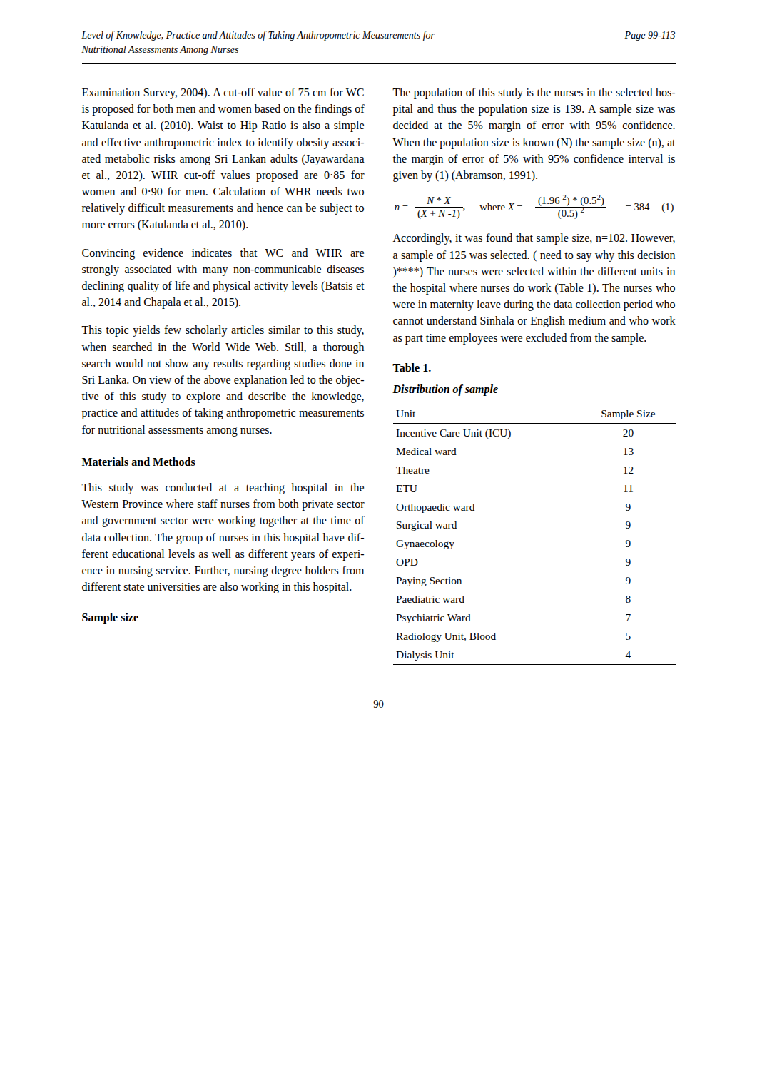Level of Knowledge, Practice and Attitudes of Taking Anthropometric Measurements for
Nutritional Assessments Among Nurses
Page 99-113
Examination Survey, 2004). A cut-off value of 75 cm for WC is proposed for both men and women based on the findings of Katulanda et al. (2010). Waist to Hip Ratio is also a simple and effective anthropometric index to identify obesity associated metabolic risks among Sri Lankan adults (Jayawardana et al., 2012). WHR cut-off values proposed are 0·85 for women and 0·90 for men. Calculation of WHR needs two relatively difficult measurements and hence can be subject to more errors (Katulanda et al., 2010).
Convincing evidence indicates that WC and WHR are strongly associated with many non-communicable diseases declining quality of life and physical activity levels (Batsis et al., 2014 and Chapala et al., 2015).
This topic yields few scholarly articles similar to this study, when searched in the World Wide Web. Still, a thorough search would not show any results regarding studies done in Sri Lanka. On view of the above explanation led to the objective of this study to explore and describe the knowledge, practice and attitudes of taking anthropometric measurements for nutritional assessments among nurses.
Materials and Methods
This study was conducted at a teaching hospital in the Western Province where staff nurses from both private sector and government sector were working together at the time of data collection. The group of nurses in this hospital have different educational levels as well as different years of experience in nursing service. Further, nursing degree holders from different state universities are also working in this hospital.
Sample size
The population of this study is the nurses in the selected hospital and thus the population size is 139. A sample size was decided at the 5% margin of error with 95% confidence. When the population size is known (N) the sample size (n), at the margin of error of 5% with 95% confidence interval is given by (1) (Abramson, 1991).
| n = | N * X ( X + N - 1 ) , | where X = | (1.96 2 ) * (0.5 2 ) (0.5) 2 | = 384 | (1) |
Accordingly, it was found that sample size, n=102. However, a sample of 125 was selected. ( need to say why this decision )****) The nurses were selected within the different units in the hospital where nurses do work (Table 1). The nurses who were in maternity leave during the data collection period who cannot understand Sinhala or English medium and who work as part time employees were excluded from the sample.
Table 1.
Distribution of sample
| Unit | Sample Size |
| --- | --- |
| Incentive Care Unit (ICU) | 20 |
| Medical ward | 13 |
| Theatre | 12 |
| ETU | 11 |
| Orthopaedic ward | 9 |
| Surgical ward | 9 |
| Gynaecology | 9 |
| OPD | 9 |
| Paying Section | 9 |
| Paediatric ward | 8 |
| Psychiatric Ward | 7 |
| Radiology Unit, Blood | 5 |
| Dialysis Unit | 4 |
90